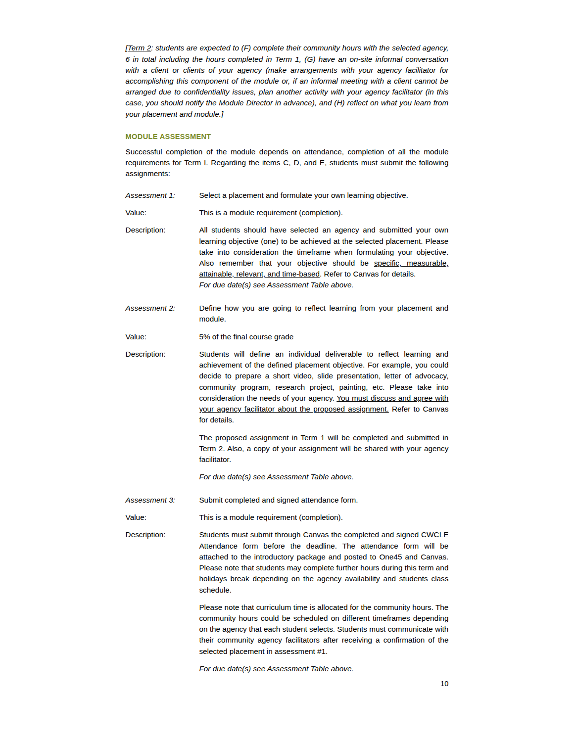[Term 2: students are expected to (F) complete their community hours with the selected agency, 6 in total including the hours completed in Term 1, (G) have an on-site informal conversation with a client or clients of your agency (make arrangements with your agency facilitator for accomplishing this component of the module or, if an informal meeting with a client cannot be arranged due to confidentiality issues, plan another activity with your agency facilitator (in this case, you should notify the Module Director in advance), and (H) reflect on what you learn from your placement and module.]
Module Assessment
Successful completion of the module depends on attendance, completion of all the module requirements for Term I. Regarding the items C, D, and E, students must submit the following assignments:
| Assessment 1: | Select a placement and formulate your own learning objective. |
| Value: | This is a module requirement (completion). |
| Description: | All students should have selected an agency and submitted your own learning objective (one) to be achieved at the selected placement. Please take into consideration the timeframe when formulating your objective. Also remember that your objective should be specific, measurable, attainable, relevant, and time-based . Refer to Canvas for details. For due date(s) see Assessment Table above. |
| Assessment 2: | Define how you are going to reflect learning from your placement and module. |
| Value: | 5% of the final course grade |
| Description: | Students will define an individual deliverable to reflect learning and achievement of the defined placement objective. For example, you could decide to prepare a short video, slide presentation, letter of advocacy, community program, research project, painting, etc. Please take into consideration the needs of your agency. You must discuss and agree with your agency facilitator about the proposed assignment. Refer to Canvas for details. The proposed assignment in Term 1 will be completed and submitted in Term 2. Also, a copy of your assignment will be shared with your agency facilitator. For due date(s) see Assessment Table above. |
| Assessment 3: | Submit completed and signed attendance form. |
| Value: | This is a module requirement (completion). |
| Description: | Students must submit through Canvas the completed and signed CWCLE Attendance form before the deadline. The attendance form will be attached to the introductory package and posted to One45 and Canvas. Please note that students may complete further hours during this term and holidays break depending on the agency availability and students class schedule. Please note that curriculum time is allocated for the community hours. The community hours could be scheduled on different timeframes depending on the agency that each student selects. Students must communicate with their community agency facilitators after receiving a confirmation of the selected placement in assessment #1. For due date(s) see Assessment Table above. |
10